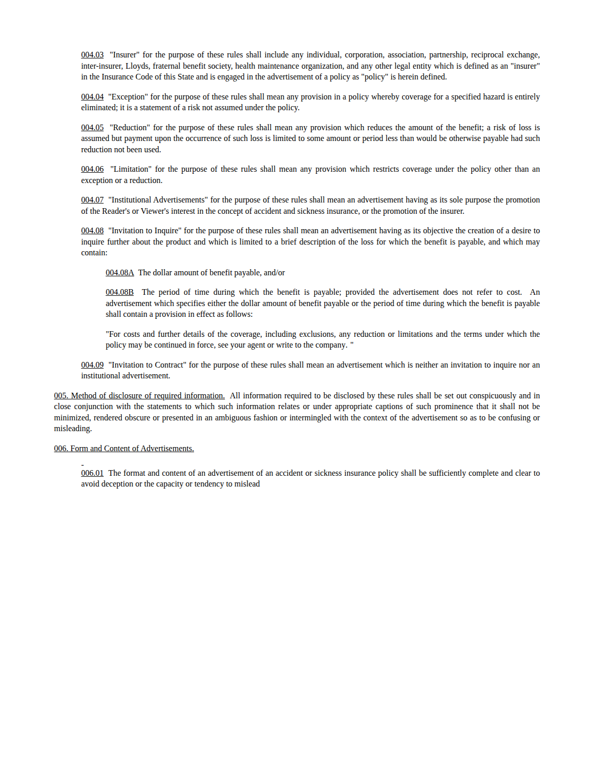004.03 "Insurer" for the purpose of these rules shall include any individual, corporation, association, partnership, reciprocal exchange, inter-insurer, Lloyds, fraternal benefit society, health maintenance organization, and any other legal entity which is defined as an "insurer" in the Insurance Code of this State and is engaged in the advertisement of a policy as "policy" is herein defined.
004.04 "Exception" for the purpose of these rules shall mean any provision in a policy whereby coverage for a specified hazard is entirely eliminated; it is a statement of a risk not assumed under the policy.
004.05 "Reduction" for the purpose of these rules shall mean any provision which reduces the amount of the benefit; a risk of loss is assumed but payment upon the occurrence of such loss is limited to some amount or period less than would be otherwise payable had such reduction not been used.
004.06 "Limitation" for the purpose of these rules shall mean any provision which restricts coverage under the policy other than an exception or a reduction.
004.07 "Institutional Advertisements" for the purpose of these rules shall mean an advertisement having as its sole purpose the promotion of the Reader's or Viewer's interest in the concept of accident and sickness insurance, or the promotion of the insurer.
004.08 "Invitation to Inquire" for the purpose of these rules shall mean an advertisement having as its objective the creation of a desire to inquire further about the product and which is limited to a brief description of the loss for which the benefit is payable, and which may contain:
004.08A The dollar amount of benefit payable, and/or
004.08B The period of time during which the benefit is payable; provided the advertisement does not refer to cost. An advertisement which specifies either the dollar amount of benefit payable or the period of time during which the benefit is payable shall contain a provision in effect as follows:
"For costs and further details of the coverage, including exclusions, any reduction or limitations and the terms under which the policy may be continued in force, see your agent or write to the company. "
004.09 "Invitation to Contract" for the purpose of these rules shall mean an advertisement which is neither an invitation to inquire nor an institutional advertisement.
005. Method of disclosure of required information. All information required to be disclosed by these rules shall be set out conspicuously and in close conjunction with the statements to which such information relates or under appropriate captions of such prominence that it shall not be minimized, rendered obscure or presented in an ambiguous fashion or intermingled with the context of the advertisement so as to be confusing or misleading.
006. Form and Content of Advertisements.
-
006.01 The format and content of an advertisement of an accident or sickness insurance policy shall be sufficiently complete and clear to avoid deception or the capacity or tendency to mislead